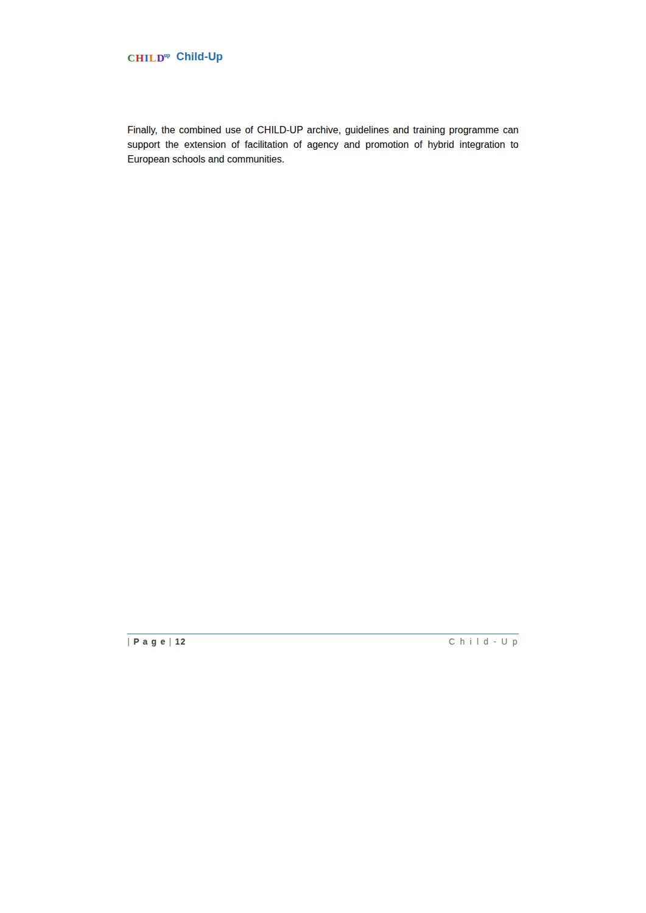CHILDup Child-Up
Finally, the combined use of CHILD-UP archive, guidelines and training programme can support the extension of facilitation of agency and promotion of hybrid integration to European schools and communities.
| P a g e | 12
C h i l d - U p